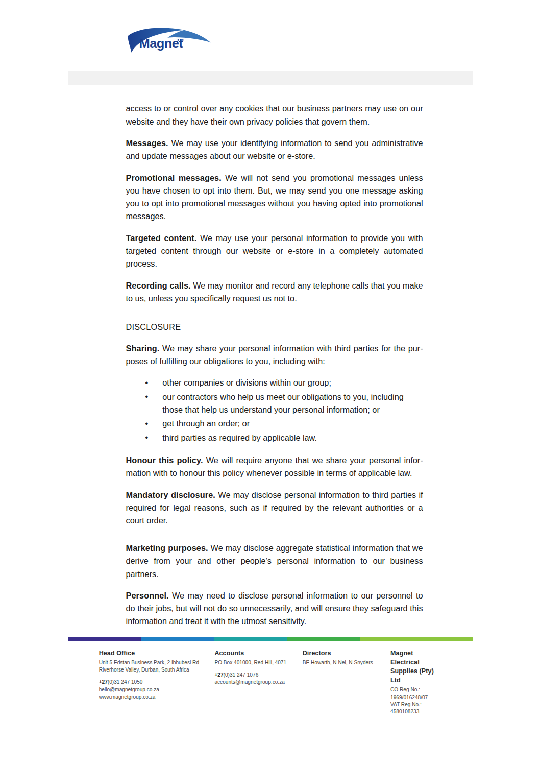Magnet
access to or control over any cookies that our business partners may use on our website and they have their own privacy policies that govern them.
Messages. We may use your identifying information to send you administrative and update messages about our website or e-store.
Promotional messages. We will not send you promotional messages unless you have chosen to opt into them. But, we may send you one message asking you to opt into promotional messages without you having opted into promotional messages.
Targeted content. We may use your personal information to provide you with targeted content through our website or e-store in a completely automated process.
Recording calls. We may monitor and record any telephone calls that you make to us, unless you specifically request us not to.
DISCLOSURE
Sharing. We may share your personal information with third parties for the purposes of fulfilling our obligations to you, including with:
other companies or divisions within our group;
our contractors who help us meet our obligations to you, including those that help us understand your personal information; or
get through an order; or
third parties as required by applicable law.
Honour this policy. We will require anyone that we share your personal information with to honour this policy whenever possible in terms of applicable law.
Mandatory disclosure. We may disclose personal information to third parties if required for legal reasons, such as if required by the relevant authorities or a court order.
Marketing purposes. We may disclose aggregate statistical information that we derive from your and other people’s personal information to our business partners.
Personnel. We may need to disclose personal information to our personnel to do their jobs, but will not do so unnecessarily, and will ensure they safeguard this information and treat it with the utmost sensitivity.
Head Office
Unit 5 Edstan Business Park, 2 Ibhubesi Rd
Riverhorse Valley, Durban, South Africa
+27(0)31 247 1050
hello@magnetgroup.co.za
www.magnetgroup.co.za
Accounts
PO Box 401000, Red Hill, 4071
+27(0)31 247 1076
accounts@magnetgroup.co.za
Directors
BE Howarth, N Nel, N Snyders
Magnet Electrical Supplies (Pty) Ltd
CO Reg No.: 1969/016248/07
VAT Reg No.: 4580108233